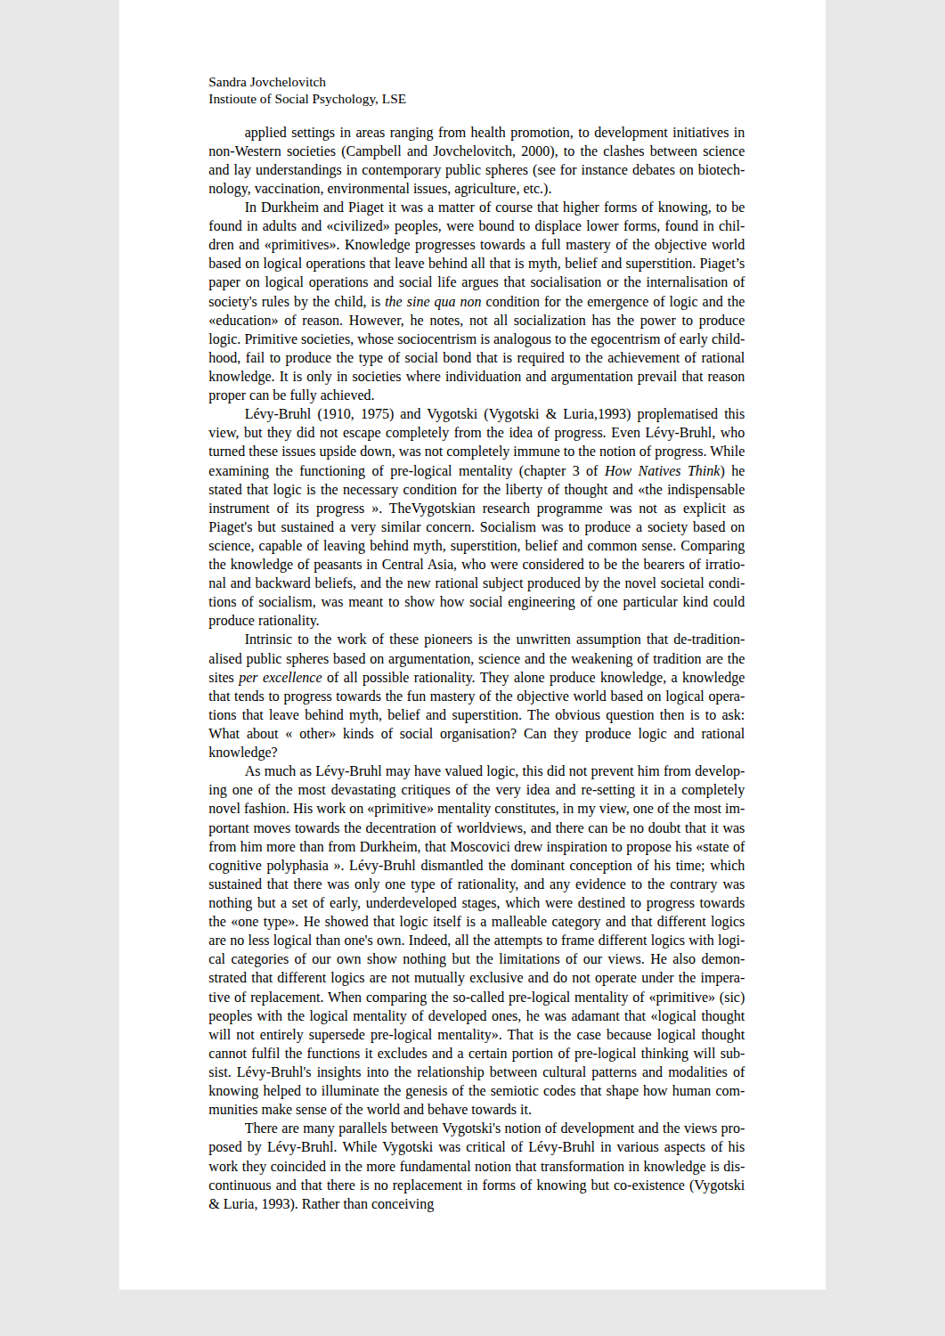Sandra Jovchelovitch Instioute of Social Psychology, LSE
applied settings in areas ranging from health promotion, to development initiatives in non-Western societies (Campbell and Jovchelovitch, 2000), to the clashes between science and lay understandings in contemporary public spheres (see for instance debates on biotechnology, vaccination, environmental issues, agriculture, etc.).
In Durkheim and Piaget it was a matter of course that higher forms of knowing, to be found in adults and «civilized» peoples, were bound to displace lower forms, found in children and «primitives». Knowledge progresses towards a full mastery of the objective world based on logical operations that leave behind all that is myth, belief and superstition. Piaget’s paper on logical operations and social life argues that socialisation or the internalisation of society's rules by the child, is the sine qua non condition for the emergence of logic and the «education» of reason. However, he notes, not all socialization has the power to produce logic. Primitive societies, whose sociocentrism is analogous to the egocentrism of early childhood, fail to produce the type of social bond that is required to the achievement of rational knowledge. It is only in societies where individuation and argumentation prevail that reason proper can be fully achieved.
Lévy-Bruhl (1910, 1975) and Vygotski (Vygotski & Luria,1993) proplematised this view, but they did not escape completely from the idea of progress. Even Lévy-Bruhl, who turned these issues upside down, was not completely immune to the notion of progress. While examining the functioning of pre-logical mentality (chapter 3 of How Natives Think) he stated that logic is the necessary condition for the liberty of thought and «the indispensable instrument of its progress ». TheVygotskian research programme was not as explicit as Piaget's but sustained a very similar concern. Socialism was to produce a society based on science, capable of leaving behind myth, superstition, belief and common sense. Comparing the knowledge of peasants in Central Asia, who were considered to be the bearers of irrational and backward beliefs, and the new rational subject produced by the novel societal conditions of socialism, was meant to show how social engineering of one particular kind could produce rationality.
Intrinsic to the work of these pioneers is the unwritten assumption that de-traditionalised public spheres based on argumentation, science and the weakening of tradition are the sites per excellence of all possible rationality. They alone produce knowledge, a knowledge that tends to progress towards the fun mastery of the objective world based on logical operations that leave behind myth, belief and superstition. The obvious question then is to ask: What about « other» kinds of social organisation? Can they produce logic and rational knowledge?
As much as Lévy-Bruhl may have valued logic, this did not prevent him from developing one of the most devastating critiques of the very idea and re-setting it in a completely novel fashion. His work on «primitive» mentality constitutes, in my view, one of the most important moves towards the decentration of worldviews, and there can be no doubt that it was from him more than from Durkheim, that Moscovici drew inspiration to propose his «state of cognitive polyphasia ». Lévy-Bruhl dismantled the dominant conception of his time; which sustained that there was only one type of rationality, and any evidence to the contrary was nothing but a set of early, underdeveloped stages, which were destined to progress towards the «one type». He showed that logic itself is a malleable category and that different logics are no less logical than one's own. Indeed, all the attempts to frame different logics with logical categories of our own show nothing but the limitations of our views. He also demonstrated that different logics are not mutually exclusive and do not operate under the imperative of replacement. When comparing the so-called pre-logical mentality of «primitive» (sic) peoples with the logical mentality of developed ones, he was adamant that «logical thought will not entirely supersede pre-logical mentality». That is the case because logical thought cannot fulfil the functions it excludes and a certain portion of pre-logical thinking will subsist. Lévy-Bruhl's insights into the relationship between cultural patterns and modalities of knowing helped to illuminate the genesis of the semiotic codes that shape how human communities make sense of the world and behave towards it.
There are many parallels between Vygotski's notion of development and the views proposed by Lévy-Bruhl. While Vygotski was critical of Lévy-Bruhl in various aspects of his work they coincided in the more fundamental notion that transformation in knowledge is discontinuous and that there is no replacement in forms of knowing but co-existence (Vygotski & Luria, 1993). Rather than conceiving